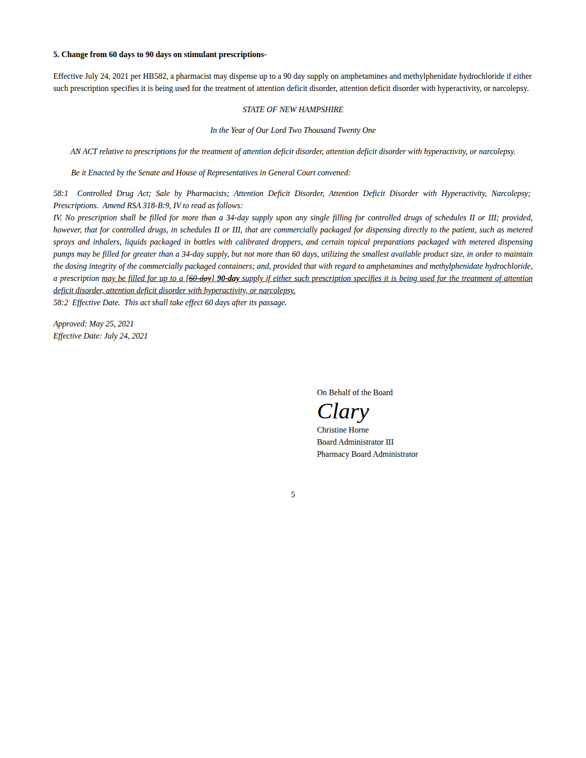5. Change from 60 days to 90 days on stimulant prescriptions-
Effective July 24, 2021 per HB582, a pharmacist may dispense up to a 90 day supply on amphetamines and methylphenidate hydrochloride if either such prescription specifies it is being used for the treatment of attention deficit disorder, attention deficit disorder with hyperactivity, or narcolepsy.
STATE OF NEW HAMPSHIRE
In the Year of Our Lord Two Thousand Twenty One
AN ACT relative to prescriptions for the treatment of attention deficit disorder, attention deficit disorder with hyperactivity, or narcolepsy.
Be it Enacted by the Senate and House of Representatives in General Court convened:
58:1 Controlled Drug Act; Sale by Pharmacists; Attention Deficit Disorder, Attention Deficit Disorder with Hyperactivity, Narcolepsy; Prescriptions. Amend RSA 318-B:9, IV to read as follows:
IV. No prescription shall be filled for more than a 34-day supply upon any single filling for controlled drugs of schedules II or III; provided, however, that for controlled drugs, in schedules II or III, that are commercially packaged for dispensing directly to the patient, such as metered sprays and inhalers, liquids packaged in bottles with calibrated droppers, and certain topical preparations packaged with metered dispensing pumps may be filled for greater than a 34-day supply, but not more than 60 days, utilizing the smallest available product size, in order to maintain the dosing integrity of the commercially packaged containers; and, provided that with regard to amphetamines and methylphenidate hydrochloride, a prescription may be filled for up to a [60-day] 90-day supply if either such prescription specifies it is being used for the treatment of attention deficit disorder, attention deficit disorder with hyperactivity, or narcolepsy.
58:2 Effective Date. This act shall take effect 60 days after its passage.
Approved: May 25, 2021
Effective Date: July 24, 2021
On Behalf of the Board
Clary
Christine Horne
Board Administrator III
Pharmacy Board Administrator
5